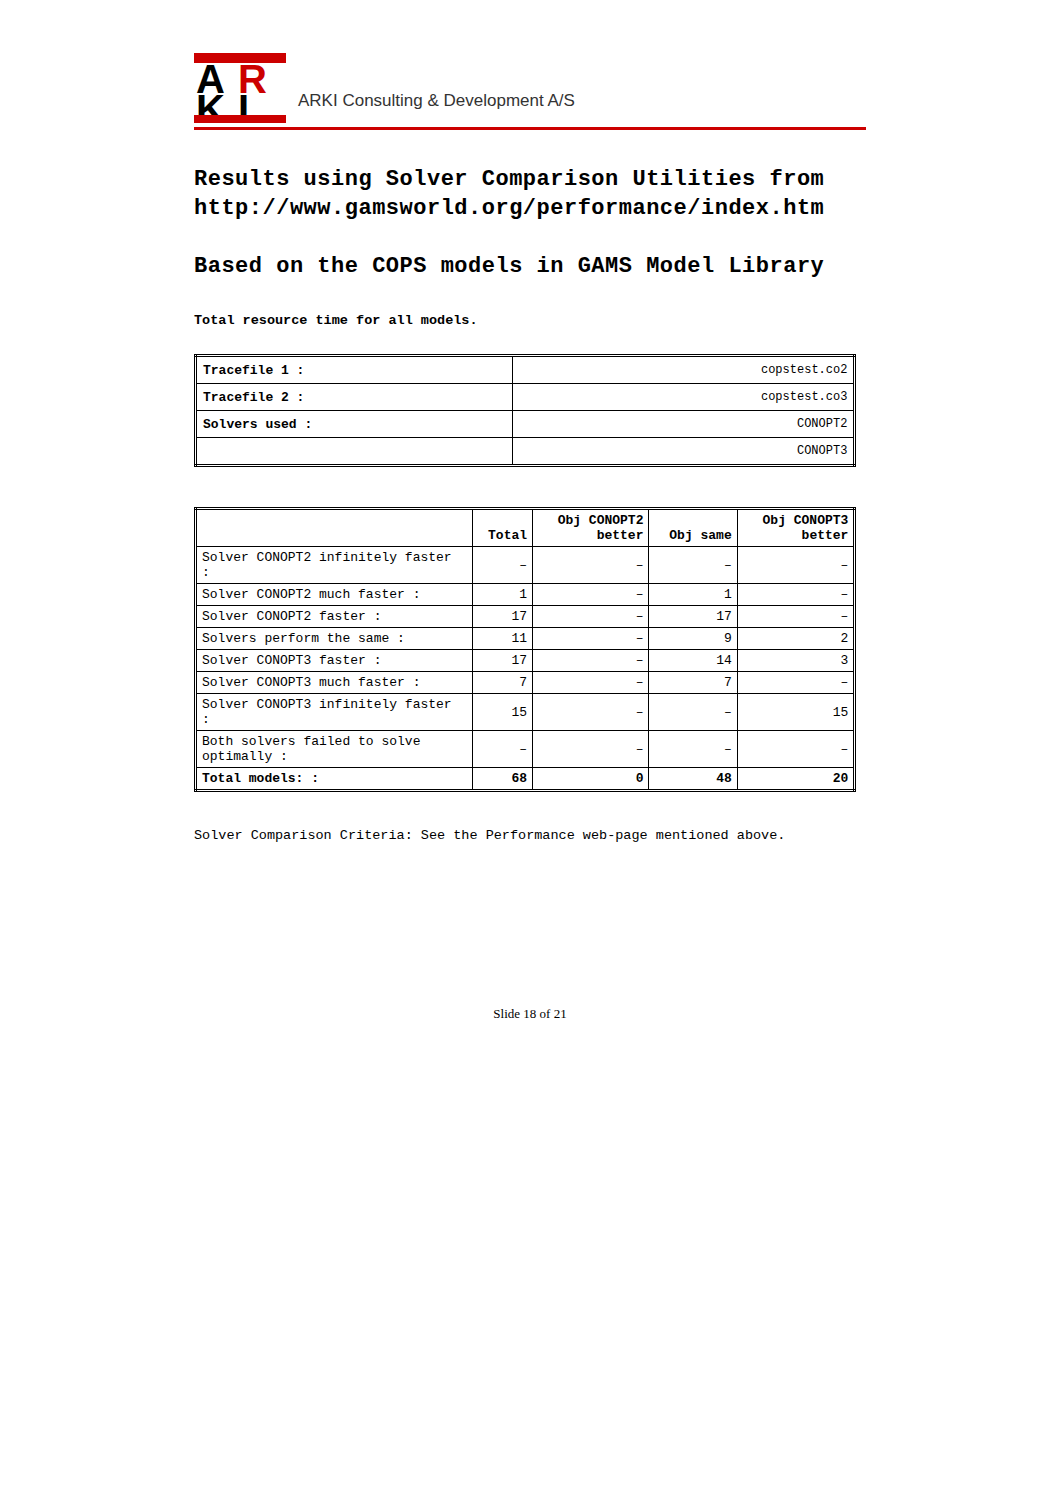ARKI
ARKI Consulting & Development A/S
Results using Solver Comparison Utilities from
http://www.gamsworld.org/performance/index.htm
Based on the COPS models in GAMS Model Library
Total resource time for all models.
| Tracefile 1 : | copstest.co2 |
| Tracefile 2 : | copstest.co3 |
| Solvers used : | CONOPT2 |
| | CONOPT3 |
| | Total | Obj CONOPT2 better | Obj same | Obj CONOPT3 better |
| --- | --- | --- | --- | --- |
| Solver CONOPT2 infinitely faster : | – | – | – | – |
| Solver CONOPT2 much faster : | 1 | – | 1 | – |
| Solver CONOPT2 faster : | 17 | – | 17 | – |
| Solvers perform the same : | 11 | – | 9 | 2 |
| Solver CONOPT3 faster : | 17 | – | 14 | 3 |
| Solver CONOPT3 much faster : | 7 | – | 7 | – |
| Solver CONOPT3 infinitely faster : | 15 | – | – | 15 |
| Both solvers failed to solve optimally : | – | – | – | – |
| Total models: : | 68 | 0 | 48 | 20 |
Solver Comparison Criteria: See the Performance web-page mentioned above.
Slide 18 of 21